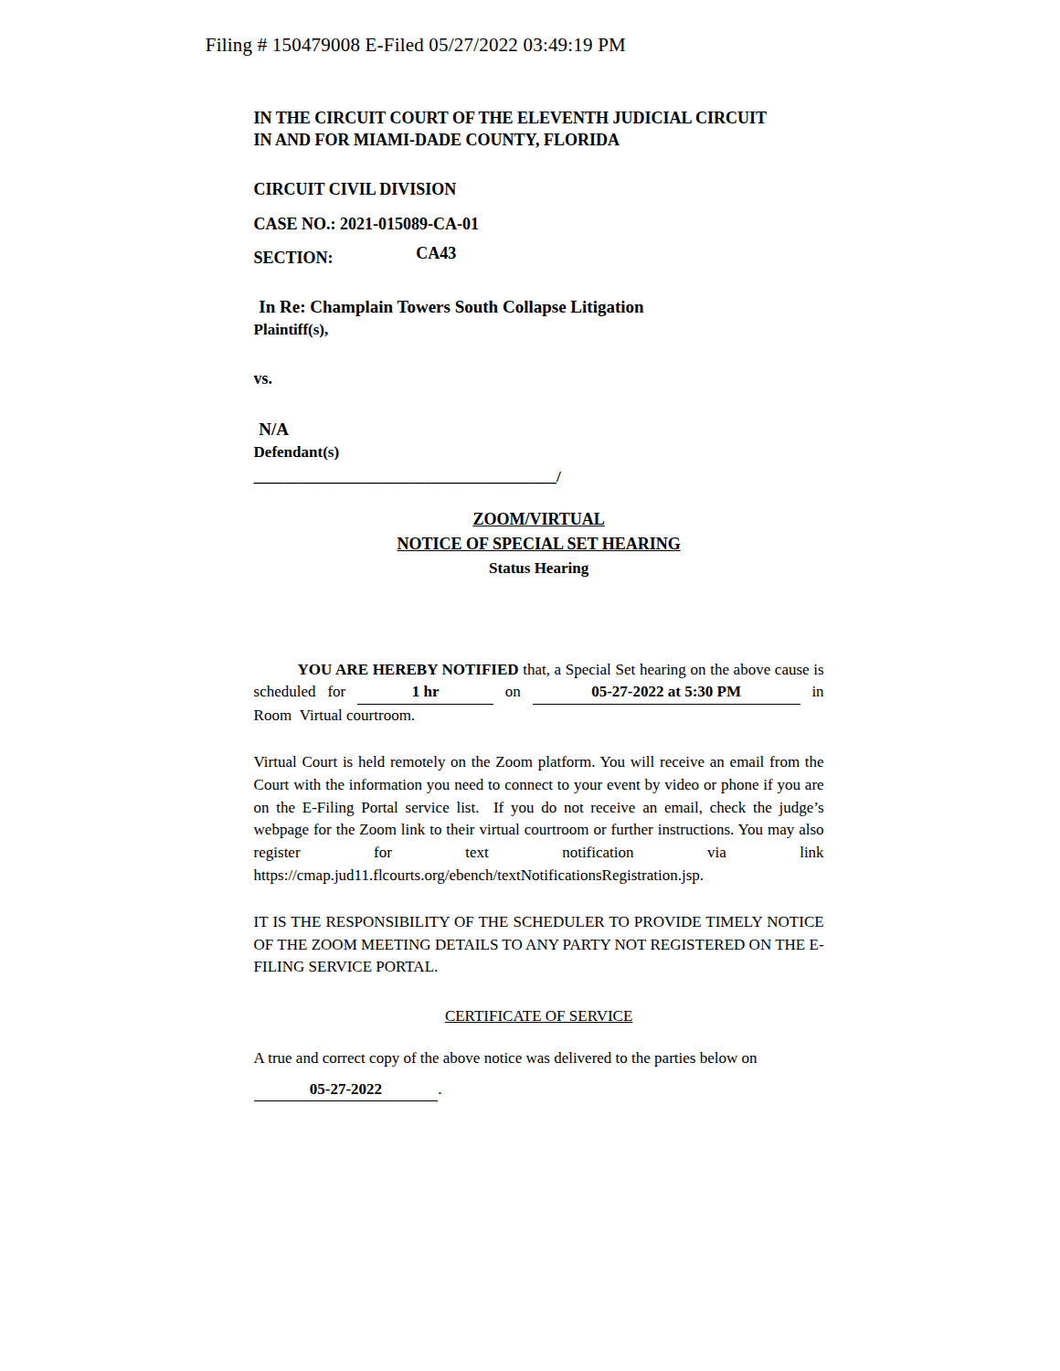Filing # 150479008 E-Filed 05/27/2022 03:49:19 PM
IN THE CIRCUIT COURT OF THE ELEVENTH JUDICIAL CIRCUIT
IN AND FOR MIAMI-DADE COUNTY, FLORIDA
CIRCUIT CIVIL DIVISION
CASE NO.: 2021-015089-CA-01
SECTION: CA43
In Re: Champlain Towers South Collapse Litigation
Plaintiff(s),
vs.
N/A
Defendant(s)
_______________________________________/
ZOOM/VIRTUAL NOTICE OF SPECIAL SET HEARING Status Hearing
YOU ARE HEREBY NOTIFIED that, a Special Set hearing on the above cause is scheduled for 1 hr on 05-27-2022 at 5:30 PM in Room Virtual courtroom.
Virtual Court is held remotely on the Zoom platform. You will receive an email from the Court with the information you need to connect to your event by video or phone if you are on the E-Filing Portal service list. If you do not receive an email, check the judge’s webpage for the Zoom link to their virtual courtroom or further instructions. You may also register for text notification via link https://cmap.jud11.flcourts.org/ebench/textNotificationsRegistration.jsp.
IT IS THE RESPONSIBILITY OF THE SCHEDULER TO PROVIDE TIMELY NOTICE OF THE ZOOM MEETING DETAILS TO ANY PARTY NOT REGISTERED ON THE E-FILING SERVICE PORTAL.
CERTIFICATE OF SERVICE
A true and correct copy of the above notice was delivered to the parties below on
05-27-2022.